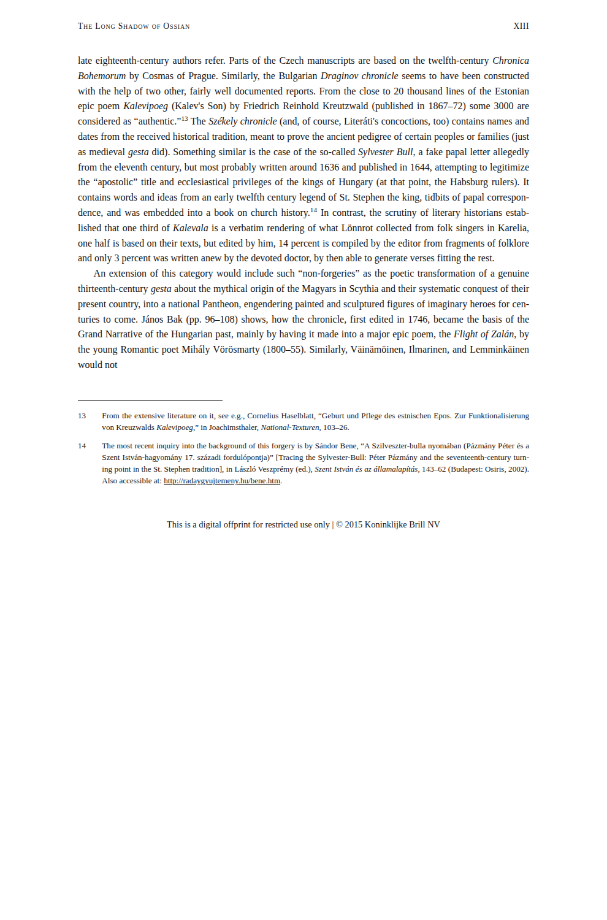The Long Shadow of Ossian XIII
late eighteenth-century authors refer. Parts of the Czech manuscripts are based on the twelfth-century Chronica Bohemorum by Cosmas of Prague. Similarly, the Bulgarian Draginov chronicle seems to have been constructed with the help of two other, fairly well documented reports. From the close to 20 thousand lines of the Estonian epic poem Kalevipoeg (Kalev's Son) by Friedrich Reinhold Kreutzwald (published in 1867–72) some 3000 are considered as “authentic.”13 The Székely chronicle (and, of course, Literáti's concoctions, too) contains names and dates from the received historical tradition, meant to prove the ancient pedigree of certain peoples or families (just as medieval gesta did). Something similar is the case of the so-called Sylvester Bull, a fake papal letter allegedly from the eleventh century, but most probably written around 1636 and published in 1644, attempting to legitimize the “apostolic” title and ecclesiastical privileges of the kings of Hungary (at that point, the Habsburg rulers). It contains words and ideas from an early twelfth century legend of St. Stephen the king, tidbits of papal correspondence, and was embedded into a book on church history.14 In contrast, the scrutiny of literary historians established that one third of Kalevala is a verbatim rendering of what Lönnrot collected from folk singers in Karelia, one half is based on their texts, but edited by him, 14 percent is compiled by the editor from fragments of folklore and only 3 percent was written anew by the devoted doctor, by then able to generate verses fitting the rest.
An extension of this category would include such “non-forgeries” as the poetic transformation of a genuine thirteenth-century gesta about the mythical origin of the Magyars in Scythia and their systematic conquest of their present country, into a national Pantheon, engendering painted and sculptured figures of imaginary heroes for centuries to come. János Bak (pp. 96–108) shows, how the chronicle, first edited in 1746, became the basis of the Grand Narrative of the Hungarian past, mainly by having it made into a major epic poem, the Flight of Zalán, by the young Romantic poet Mihály Vörösmarty (1800–55). Similarly, Väinämöinen, Ilmarinen, and Lemminkäinen would not
13 From the extensive literature on it, see e.g., Cornelius Haselblatt, “Geburt und Pflege des estnischen Epos. Zur Funktionalisierung von Kreuzwalds Kalevipoeg,” in Joachimsthaler, National-Texturen, 103–26.
14 The most recent inquiry into the background of this forgery is by Sándor Bene, “A Szilveszter-bulla nyomában (Pázmány Péter és a Szent István-hagyomány 17. századi fordulópontja)” [Tracing the Sylvester-Bull: Péter Pázmány and the seventeenth-century turning point in the St. Stephen tradition], in László Veszprémy (ed.), Szent István és az államalapítás, 143–62 (Budapest: Osiris, 2002). Also accessible at: http://radaygyujtemeny.hu/bene.htm.
This is a digital offprint for restricted use only | © 2015 Koninklijke Brill NV